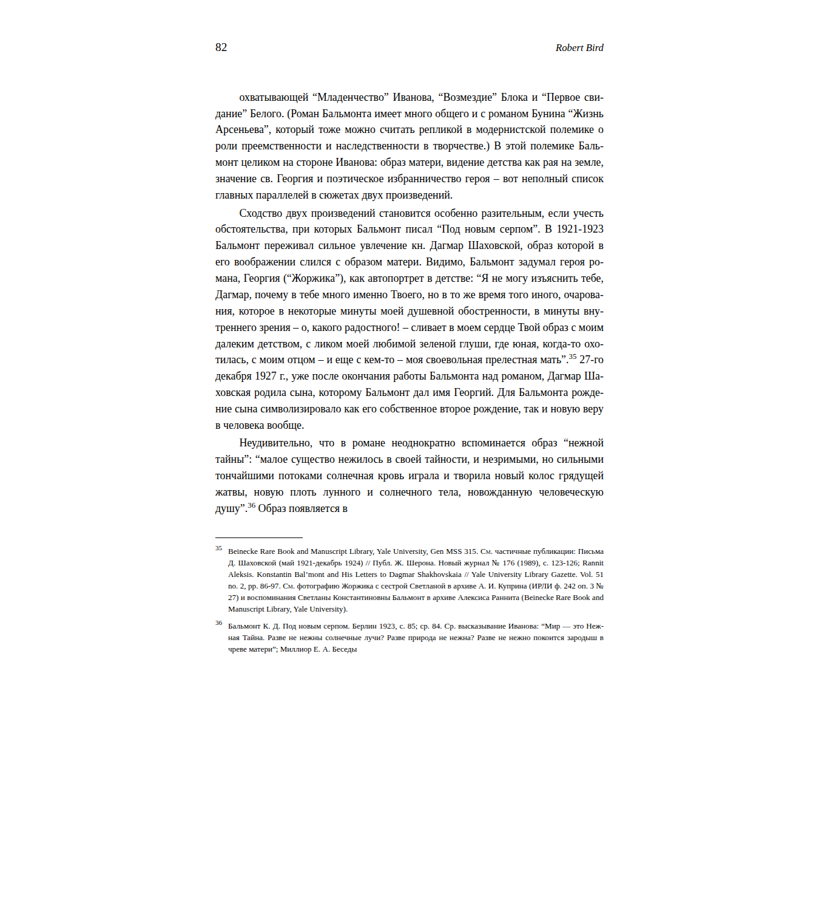82 Robert Bird
охватывающей “Младенчество” Иванова, “Возмездие” Блока и “Первое свидание” Белого. (Роман Бальмонта имеет много общего и с романом Бунина “Жизнь Арсеньева”, который тоже можно считать репликой в модернистской полемике о роли преемственности и наследственности в творчестве.) В этой полемике Бальмонт целиком на стороне Иванова: образ матери, видение детства как рая на земле, значение св. Георгия и поэтическое избранничество героя – вот неполный список главных параллелей в сюжетах двух произведений.
Сходство двух произведений становится особенно разительным, если учесть обстоятельства, при которых Бальмонт писал “Под новым серпом”. В 1921-1923 Бальмонт переживал сильное увлечение кн. Дагмар Шаховской, образ которой в его воображении слился с образом матери. Видимо, Бальмонт задумал героя романа, Георгия (“Жоржика”), как автопортрет в детстве: “Я не могу изъяснить тебе, Дагмар, почему в тебе много именно Твоего, но в то же время того иного, очарования, которое в некоторые минуты моей душевной обостренности, в минуты внутреннего зрения – о, какого радостного! – сливает в моем сердце Твой образ с моим далеким детством, с ликом моей любимой зеленой глуши, где юная, когда-то охотилась, с моим отцом – и еще с кем-то – моя своевольная прелестная мать”.35 27-го декабря 1927 г., уже после окончания работы Бальмонта над романом, Дагмар Шаховская родила сына, которому Бальмонт дал имя Георгий. Для Бальмонта рождение сына символизировало как его собственное второе рождение, так и новую веру в человека вообще.
Неудивительно, что в романе неоднократно вспоминается образ “нежной тайны”: “малое существо нежилось в своей тайности, и незримыми, но сильными тончайшими потоками солнечная кровь играла и творила новый колос грядущей жатвы, новую плоть лунного и солнечного тела, новожданную человеческую душу”.36 Образ появляется в
35 Beinecke Rare Book and Manuscript Library, Yale University, Gen MSS 315. См. частичные публикации: Письма Д. Шаховской (май 1921-декабрь 1924) // Публ. Ж. Шерона. Новый журнал № 176 (1989), с. 123-126; Rannit Aleksis. Konstantin Bal’mont and His Letters to Dagmar Shakhovskaia // Yale University Library Gazette. Vol. 51 no. 2, pp. 86-97. См. фотографию Жоржика с сестрой Светланой в архиве А. И. Куприна (ИРЛИ ф. 242 оп. 3 № 27) и воспоминания Светланы Константиновны Бальмонт в архиве Алексиса Раннита (Beinecke Rare Book and Manuscript Library, Yale University).
36 Бальмонт К. Д. Под новым серпом. Берлин 1923, с. 85; ср. 84. Ср. высказывание Иванова: “Мир — это Нежная Тайна. Разве не нежны солнечные лучи? Разве природа не нежна? Разве не нежно покоится зародыш в чреве матери”; Миллиор Е. А. Беседы